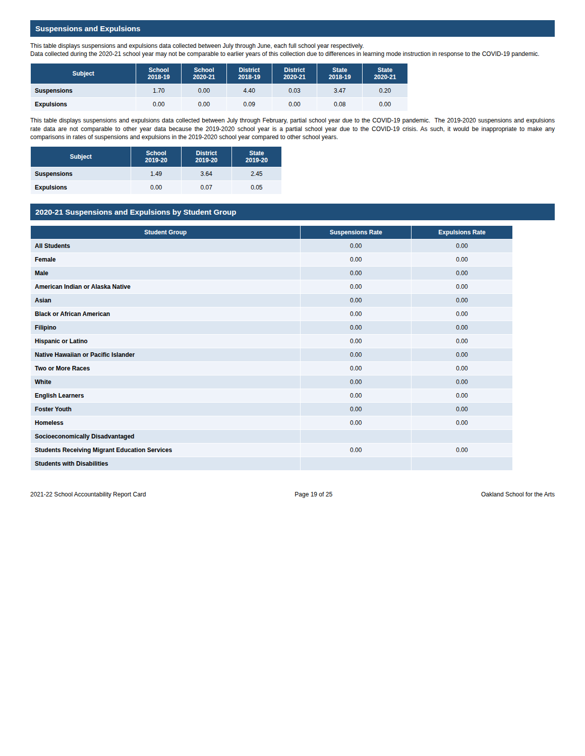Suspensions and Expulsions
This table displays suspensions and expulsions data collected between July through June, each full school year respectively.
Data collected during the 2020-21 school year may not be comparable to earlier years of this collection due to differences in learning mode instruction in response to the COVID-19 pandemic.
| Subject | School 2018-19 | School 2020-21 | District 2018-19 | District 2020-21 | State 2018-19 | State 2020-21 |
| --- | --- | --- | --- | --- | --- | --- |
| Suspensions | 1.70 | 0.00 | 4.40 | 0.03 | 3.47 | 0.20 |
| Expulsions | 0.00 | 0.00 | 0.09 | 0.00 | 0.08 | 0.00 |
This table displays suspensions and expulsions data collected between July through February, partial school year due to the COVID-19 pandemic. The 2019-2020 suspensions and expulsions rate data are not comparable to other year data because the 2019-2020 school year is a partial school year due to the COVID-19 crisis. As such, it would be inappropriate to make any comparisons in rates of suspensions and expulsions in the 2019-2020 school year compared to other school years.
| Subject | School 2019-20 | District 2019-20 | State 2019-20 |
| --- | --- | --- | --- |
| Suspensions | 1.49 | 3.64 | 2.45 |
| Expulsions | 0.00 | 0.07 | 0.05 |
2020-21 Suspensions and Expulsions by Student Group
| Student Group | Suspensions Rate | Expulsions Rate |
| --- | --- | --- |
| All Students | 0.00 | 0.00 |
| Female | 0.00 | 0.00 |
| Male | 0.00 | 0.00 |
| American Indian or Alaska Native | 0.00 | 0.00 |
| Asian | 0.00 | 0.00 |
| Black or African American | 0.00 | 0.00 |
| Filipino | 0.00 | 0.00 |
| Hispanic or Latino | 0.00 | 0.00 |
| Native Hawaiian or Pacific Islander | 0.00 | 0.00 |
| Two or More Races | 0.00 | 0.00 |
| White | 0.00 | 0.00 |
| English Learners | 0.00 | 0.00 |
| Foster Youth | 0.00 | 0.00 |
| Homeless | 0.00 | 0.00 |
| Socioeconomically Disadvantaged | | |
| Students Receiving Migrant Education Services | 0.00 | 0.00 |
| Students with Disabilities | | |
2021-22 School Accountability Report Card
Page 19 of 25
Oakland School for the Arts